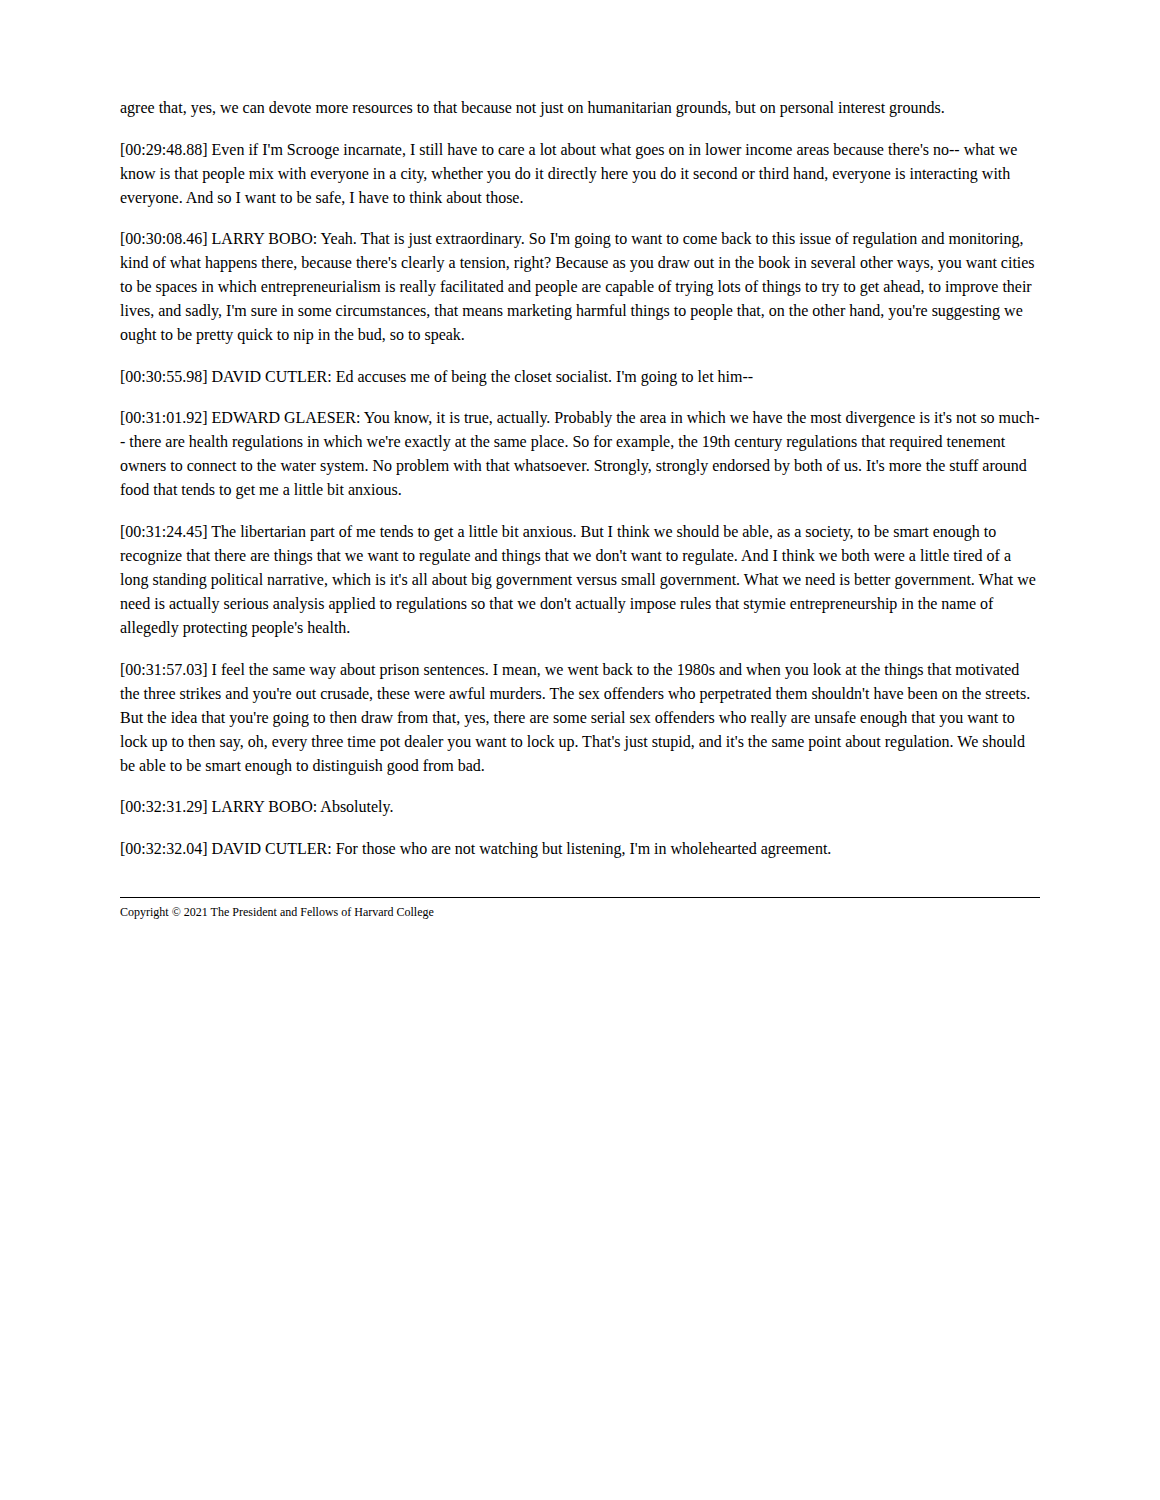agree that, yes, we can devote more resources to that because not just on humanitarian grounds, but on personal interest grounds.
[00:29:48.88] Even if I'm Scrooge incarnate, I still have to care a lot about what goes on in lower income areas because there's no-- what we know is that people mix with everyone in a city, whether you do it directly here you do it second or third hand, everyone is interacting with everyone. And so I want to be safe, I have to think about those.
[00:30:08.46] LARRY BOBO: Yeah. That is just extraordinary. So I'm going to want to come back to this issue of regulation and monitoring, kind of what happens there, because there's clearly a tension, right? Because as you draw out in the book in several other ways, you want cities to be spaces in which entrepreneurialism is really facilitated and people are capable of trying lots of things to try to get ahead, to improve their lives, and sadly, I'm sure in some circumstances, that means marketing harmful things to people that, on the other hand, you're suggesting we ought to be pretty quick to nip in the bud, so to speak.
[00:30:55.98] DAVID CUTLER: Ed accuses me of being the closet socialist. I'm going to let him--
[00:31:01.92] EDWARD GLAESER: You know, it is true, actually. Probably the area in which we have the most divergence is it's not so much-- there are health regulations in which we're exactly at the same place. So for example, the 19th century regulations that required tenement owners to connect to the water system. No problem with that whatsoever. Strongly, strongly endorsed by both of us. It's more the stuff around food that tends to get me a little bit anxious.
[00:31:24.45] The libertarian part of me tends to get a little bit anxious. But I think we should be able, as a society, to be smart enough to recognize that there are things that we want to regulate and things that we don't want to regulate. And I think we both were a little tired of a long standing political narrative, which is it's all about big government versus small government. What we need is better government. What we need is actually serious analysis applied to regulations so that we don't actually impose rules that stymie entrepreneurship in the name of allegedly protecting people's health.
[00:31:57.03] I feel the same way about prison sentences. I mean, we went back to the 1980s and when you look at the things that motivated the three strikes and you're out crusade, these were awful murders. The sex offenders who perpetrated them shouldn't have been on the streets. But the idea that you're going to then draw from that, yes, there are some serial sex offenders who really are unsafe enough that you want to lock up to then say, oh, every three time pot dealer you want to lock up. That's just stupid, and it's the same point about regulation. We should be able to be smart enough to distinguish good from bad.
[00:32:31.29] LARRY BOBO: Absolutely.
[00:32:32.04] DAVID CUTLER: For those who are not watching but listening, I'm in wholehearted agreement.
Copyright © 2021 The President and Fellows of Harvard College